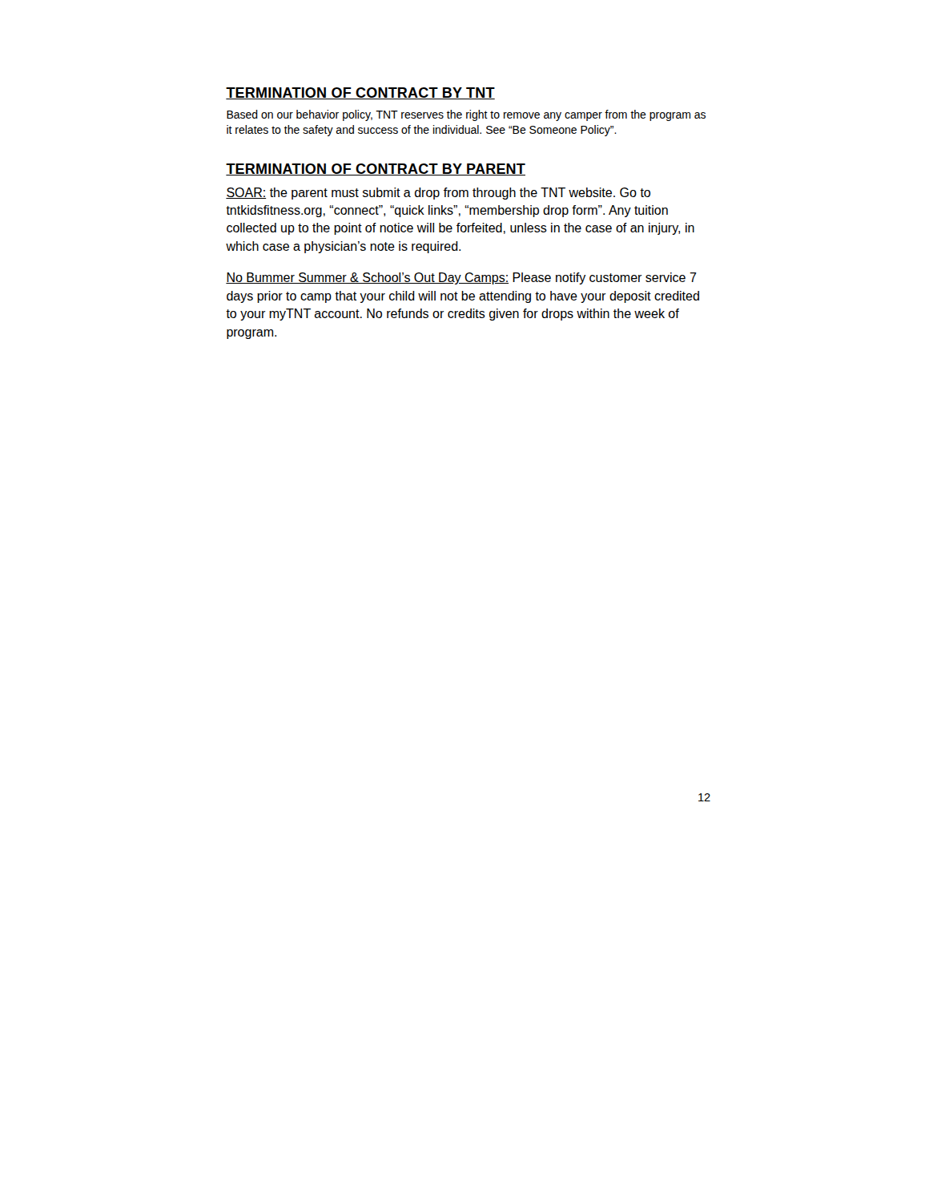TERMINATION OF CONTRACT BY TNT
Based on our behavior policy, TNT reserves the right to remove any camper from the program as it relates to the safety and success of the individual. See “Be Someone Policy”.
TERMINATION OF CONTRACT BY PARENT
SOAR: the parent must submit a drop from through the TNT website. Go to tntkidsfitness.org, “connect”, “quick links”, “membership drop form”. Any tuition collected up to the point of notice will be forfeited, unless in the case of an injury, in which case a physician’s note is required.
No Bummer Summer & School’s Out Day Camps: Please notify customer service 7 days prior to camp that your child will not be attending to have your deposit credited to your myTNT account. No refunds or credits given for drops within the week of program.
12